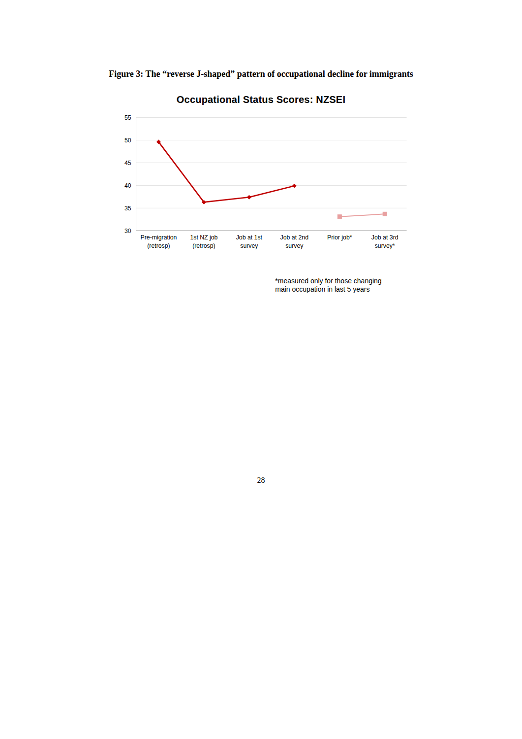Figure 3: The “reverse J-shaped” pattern of occupational decline for immigrants
Occupational Status Scores: NZSEI
Occupational Status Scores: NZSEI Scores fall sharply from about 49.6 pre-migration to about 36.3 for the first New Zealand job, then rise gradually to about 37.4 at the first survey and 39.9 at the second survey. A separate lighter line shows about 33.1 for the prior job and about 33.7 for the job at the third survey, measured only for those changing main occupation in the last 5 years. 55 50 45 40 35 30 Pre-migration (retrosp) 1st NZ job (retrosp) Job at 1st survey Job at 2nd survey Prior job* Job at 3rd survey*
*measured only for those changing main occupation in last 5 years
28